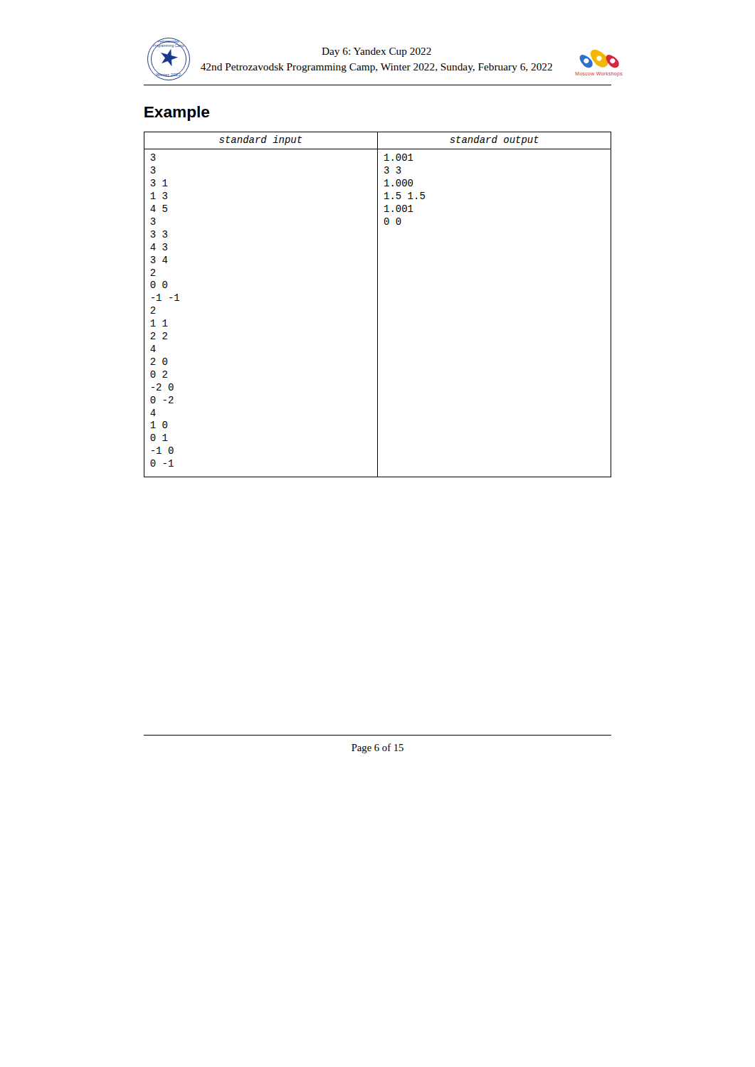Petrozavodsk Programming Camp
Winter 2022
Day 6: Yandex Cup 2022
42nd Petrozavodsk Programming Camp, Winter 2022, Sunday, February 6, 2022
Moscow Workshops
Example
| standard input | standard output |
| --- | --- |
| 3 3 3 1 1 3 4 5 3 3 3 4 3 3 4 2 0 0 -1 -1 2 1 1 2 2 4 2 0 0 2 -2 0 0 -2 4 1 0 0 1 -1 0 0 -1 | 1.001 3 3 1.000 1.5 1.5 1.001 0 0 |
Page 6 of 15